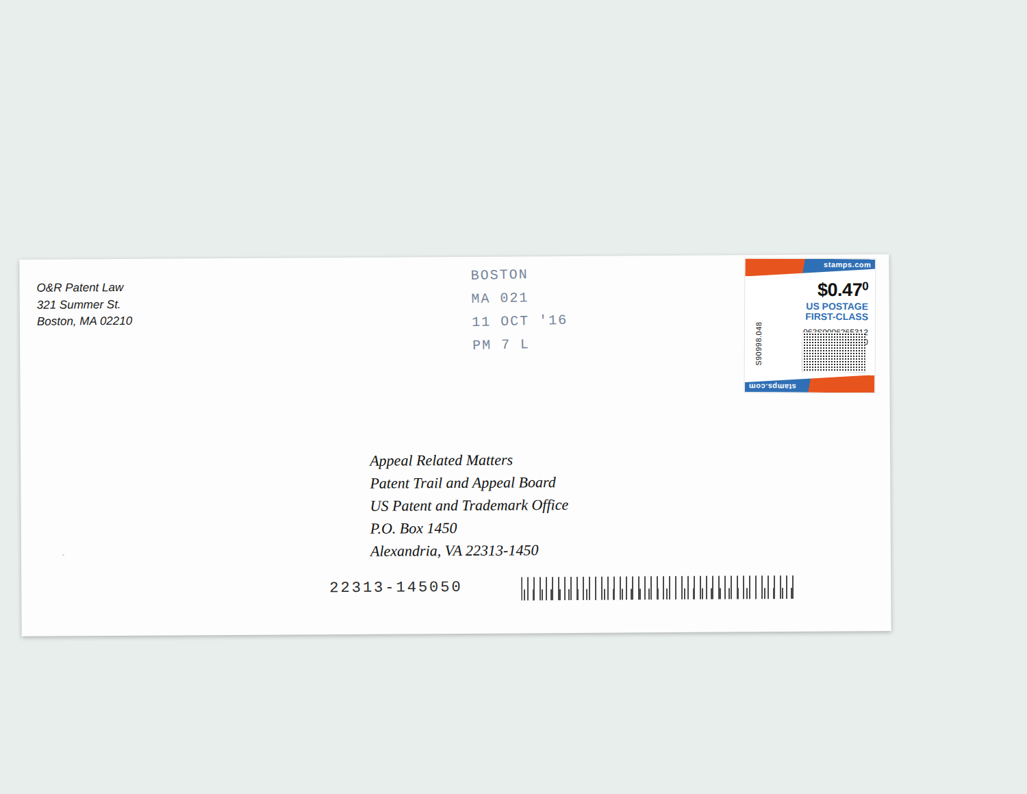O&R Patent Law
321 Summer St.
Boston, MA 02210
BOSTON
MA 021
11 OCT '16
PM 7 L
stamps.com
$0.470
US POSTAGE
FIRST-CLASS
062S0006265312
02210
S90998.048
stamps.com
Appeal Related Matters
Patent Trail and Appeal Board
US Patent and Trademark Office
P.O. Box 1450
Alexandria, VA 22313-1450
22313-145050